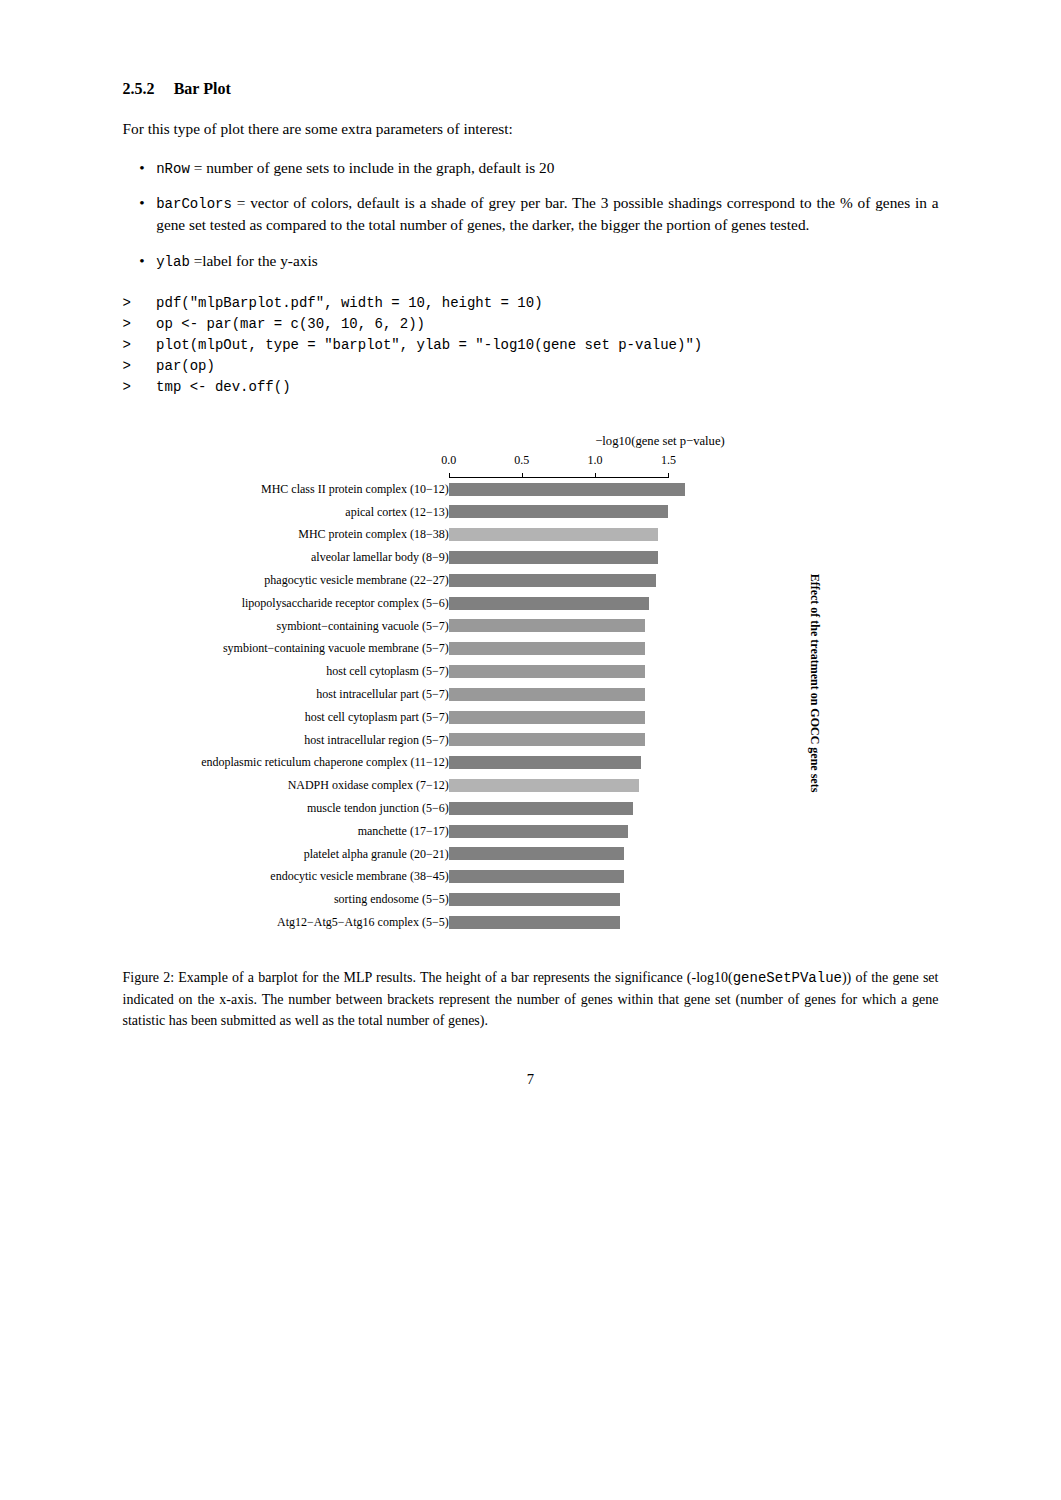2.5.2 Bar Plot
For this type of plot there are some extra parameters of interest:
nRow = number of gene sets to include in the graph, default is 20
barColors = vector of colors, default is a shade of grey per bar. The 3 possible shadings correspond to the % of genes in a gene set tested as compared to the total number of genes, the darker, the bigger the portion of genes tested.
ylab =label for the y-axis
>   pdf("mlpBarplot.pdf", width = 10, height = 10)
>   op <- par(mar = c(30, 10, 6, 2))
>   plot(mlpOut, type = "barplot", ylab = "-log10(gene set p-value)")
>   par(op)
>   tmp <- dev.off()
−log10(gene set p−value)
| | 0.0 0.5 1.0 1.5 |
| MHC class II protein complex (10−12) | |
| apical cortex (12−13) | |
| MHC protein complex (18−38) | |
| alveolar lamellar body (8−9) | |
| phagocytic vesicle membrane (22−27) | |
| lipopolysaccharide receptor complex (5−6) | |
| symbiont−containing vacuole (5−7) | |
| symbiont−containing vacuole membrane (5−7) | |
| host cell cytoplasm (5−7) | |
| host intracellular part (5−7) | |
| host cell cytoplasm part (5−7) | |
| host intracellular region (5−7) | |
| endoplasmic reticulum chaperone complex (11−12) | |
| NADPH oxidase complex (7−12) | |
| muscle tendon junction (5−6) | |
| manchette (17−17) | |
| platelet alpha granule (20−21) | |
| endocytic vesicle membrane (38−45) | |
| sorting endosome (5−5) | |
| Atg12−Atg5−Atg16 complex (5−5) | |
Effect of the treatment on GOCC gene sets
Figure 2: Example of a barplot for the MLP results. The height of a bar represents the significance (-log10(geneSetPValue)) of the gene set indicated on the x-axis. The number between brackets represent the number of genes within that gene set (number of genes for which a gene statistic has been submitted as well as the total number of genes).
7